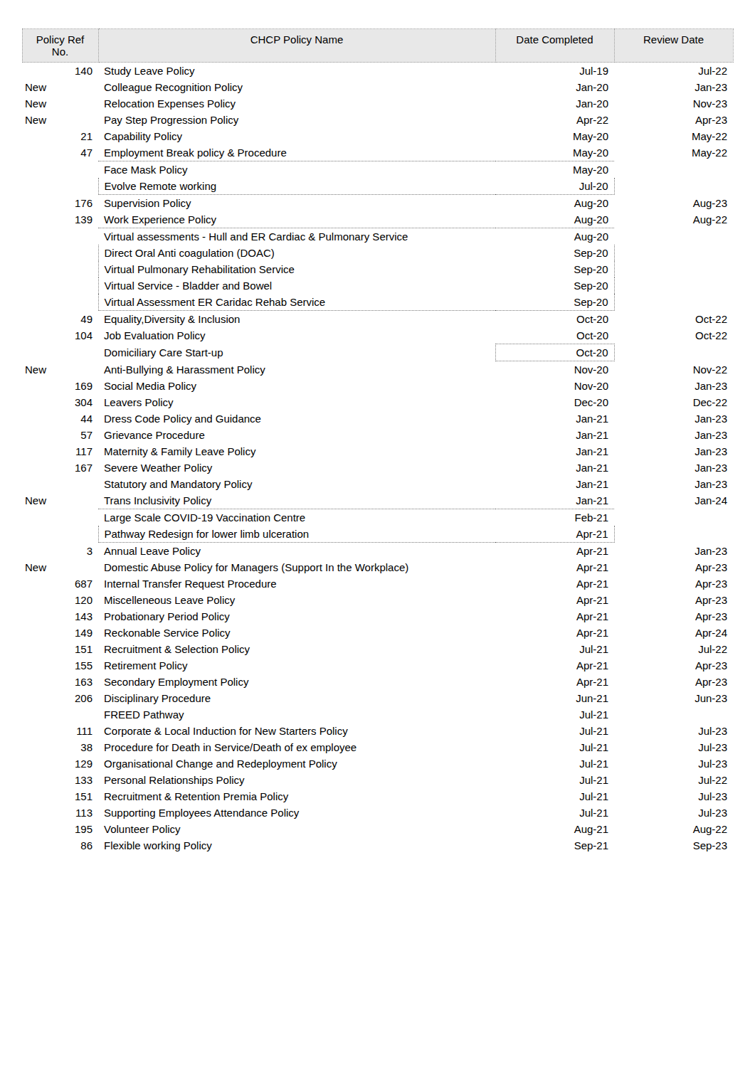| Policy Ref No. | CHCP Policy Name | Date Completed | Review Date |
| --- | --- | --- | --- |
| 140 | Study Leave Policy | Jul-19 | Jul-22 |
| New | Colleague Recognition Policy | Jan-20 | Jan-23 |
| New | Relocation Expenses Policy | Jan-20 | Nov-23 |
| New | Pay Step Progression Policy | Apr-22 | Apr-23 |
| 21 | Capability Policy | May-20 | May-22 |
| 47 | Employment Break policy & Procedure | May-20 | May-22 |
| | Face Mask Policy | May-20 | |
| | Evolve Remote working | Jul-20 | |
| 176 | Supervision Policy | Aug-20 | Aug-23 |
| 139 | Work Experience Policy | Aug-20 | Aug-22 |
| | Virtual assessments - Hull and ER Cardiac & Pulmonary Service | Aug-20 | |
| | Direct Oral Anti coagulation (DOAC) | Sep-20 | |
| | Virtual Pulmonary Rehabilitation Service | Sep-20 | |
| | Virtual Service - Bladder and Bowel | Sep-20 | |
| | Virtual Assessment ER Caridac Rehab Service | Sep-20 | |
| 49 | Equality,Diversity & Inclusion | Oct-20 | Oct-22 |
| 104 | Job Evaluation Policy | Oct-20 | Oct-22 |
| | Domiciliary Care Start-up | Oct-20 | |
| New | Anti-Bullying & Harassment Policy | Nov-20 | Nov-22 |
| 169 | Social Media Policy | Nov-20 | Jan-23 |
| 304 | Leavers Policy | Dec-20 | Dec-22 |
| 44 | Dress Code Policy and Guidance | Jan-21 | Jan-23 |
| 57 | Grievance Procedure | Jan-21 | Jan-23 |
| 117 | Maternity & Family Leave Policy | Jan-21 | Jan-23 |
| 167 | Severe Weather Policy | Jan-21 | Jan-23 |
| | Statutory and Mandatory Policy | Jan-21 | Jan-23 |
| New | Trans Inclusivity Policy | Jan-21 | Jan-24 |
| | Large Scale COVID-19 Vaccination Centre | Feb-21 | |
| | Pathway Redesign for lower limb ulceration | Apr-21 | |
| 3 | Annual Leave Policy | Apr-21 | Jan-23 |
| New | Domestic Abuse Policy for Managers (Support In the Workplace) | Apr-21 | Apr-23 |
| 687 | Internal Transfer Request Procedure | Apr-21 | Apr-23 |
| 120 | Miscelleneous Leave Policy | Apr-21 | Apr-23 |
| 143 | Probationary Period Policy | Apr-21 | Apr-23 |
| 149 | Reckonable Service Policy | Apr-21 | Apr-24 |
| 151 | Recruitment & Selection Policy | Jul-21 | Jul-22 |
| 155 | Retirement Policy | Apr-21 | Apr-23 |
| 163 | Secondary Employment Policy | Apr-21 | Apr-23 |
| 206 | Disciplinary Procedure | Jun-21 | Jun-23 |
| | FREED Pathway | Jul-21 | |
| 111 | Corporate & Local Induction for New Starters Policy | Jul-21 | Jul-23 |
| 38 | Procedure for Death in Service/Death of ex employee | Jul-21 | Jul-23 |
| 129 | Organisational Change and Redeployment Policy | Jul-21 | Jul-23 |
| 133 | Personal Relationships Policy | Jul-21 | Jul-22 |
| 151 | Recruitment & Retention Premia Policy | Jul-21 | Jul-23 |
| 113 | Supporting Employees Attendance Policy | Jul-21 | Jul-23 |
| 195 | Volunteer Policy | Aug-21 | Aug-22 |
| 86 | Flexible working Policy | Sep-21 | Sep-23 |